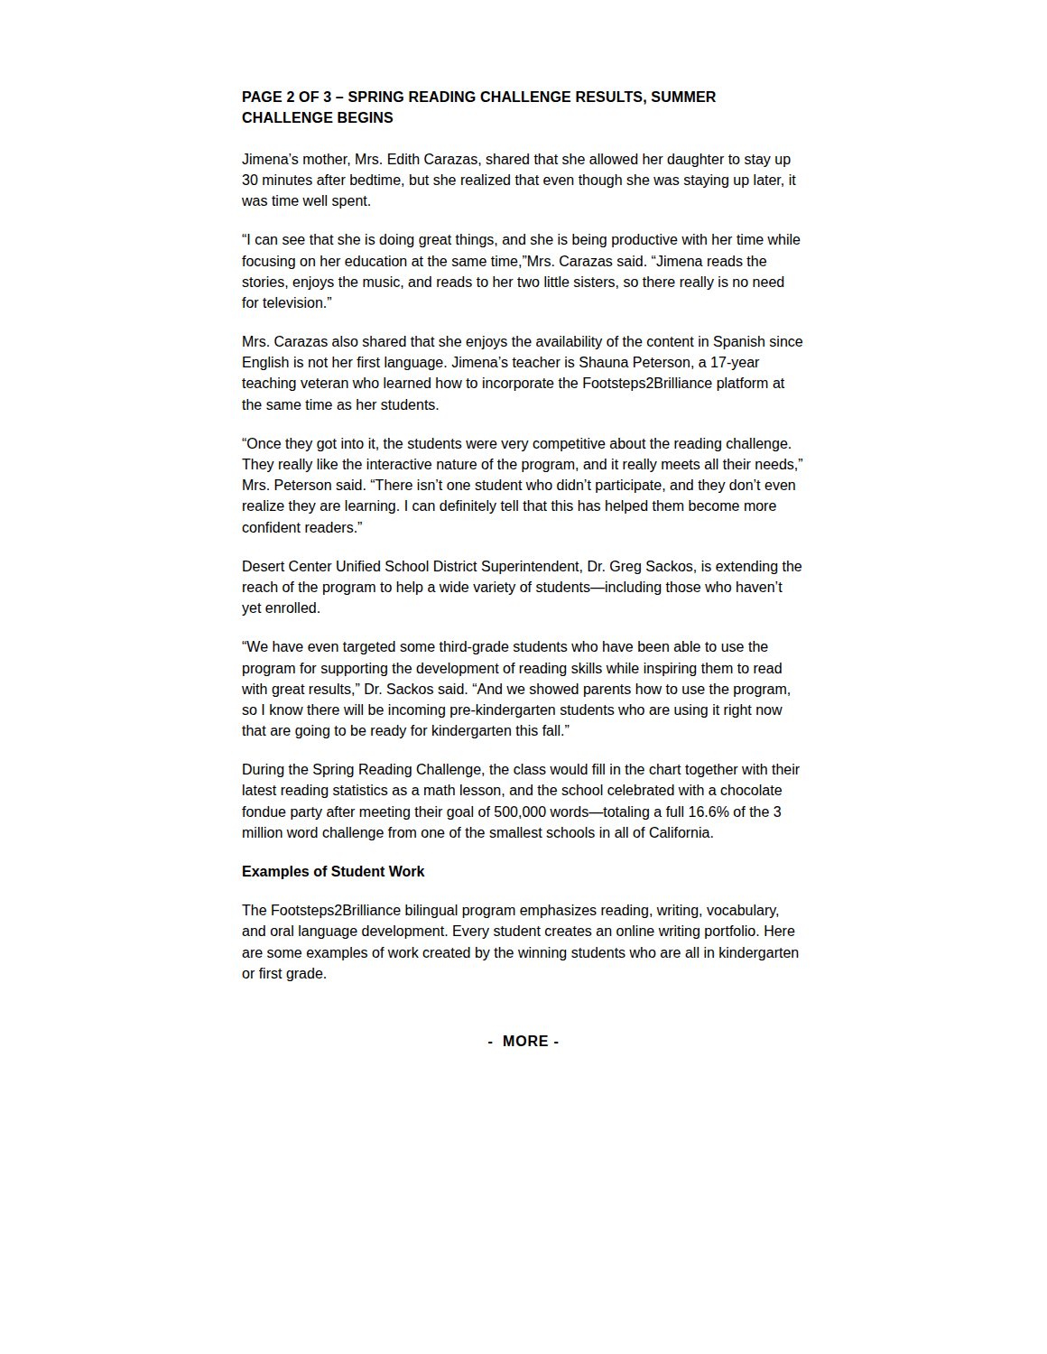PAGE 2 OF 3 – SPRING READING CHALLENGE RESULTS, SUMMER CHALLENGE BEGINS
Jimena’s mother, Mrs. Edith Carazas, shared that she allowed her daughter to stay up 30 minutes after bedtime, but she realized that even though she was staying up later, it was time well spent.
“I can see that she is doing great things, and she is being productive with her time while focusing on her education at the same time,”Mrs. Carazas said. “Jimena reads the stories, enjoys the music, and reads to her two little sisters, so there really is no need for television.”
Mrs. Carazas also shared that she enjoys the availability of the content in Spanish since English is not her first language. Jimena’s teacher is Shauna Peterson, a 17-year teaching veteran who learned how to incorporate the Footsteps2Brilliance platform at the same time as her students.
“Once they got into it, the students were very competitive about the reading challenge. They really like the interactive nature of the program, and it really meets all their needs,” Mrs. Peterson said. “There isn’t one student who didn’t participate, and they don’t even realize they are learning. I can definitely tell that this has helped them become more confident readers.”
Desert Center Unified School District Superintendent, Dr. Greg Sackos, is extending the reach of the program to help a wide variety of students—including those who haven’t yet enrolled.
“We have even targeted some third-grade students who have been able to use the program for supporting the development of reading skills while inspiring them to read with great results,” Dr. Sackos said. “And we showed parents how to use the program, so I know there will be incoming pre-kindergarten students who are using it right now that are going to be ready for kindergarten this fall.”
During the Spring Reading Challenge, the class would fill in the chart together with their latest reading statistics as a math lesson, and the school celebrated with a chocolate fondue party after meeting their goal of 500,000 words—totaling a full 16.6% of the 3 million word challenge from one of the smallest schools in all of California.
Examples of Student Work
The Footsteps2Brilliance bilingual program emphasizes reading, writing, vocabulary, and oral language development. Every student creates an online writing portfolio. Here are some examples of work created by the winning students who are all in kindergarten or first grade.
- MORE -